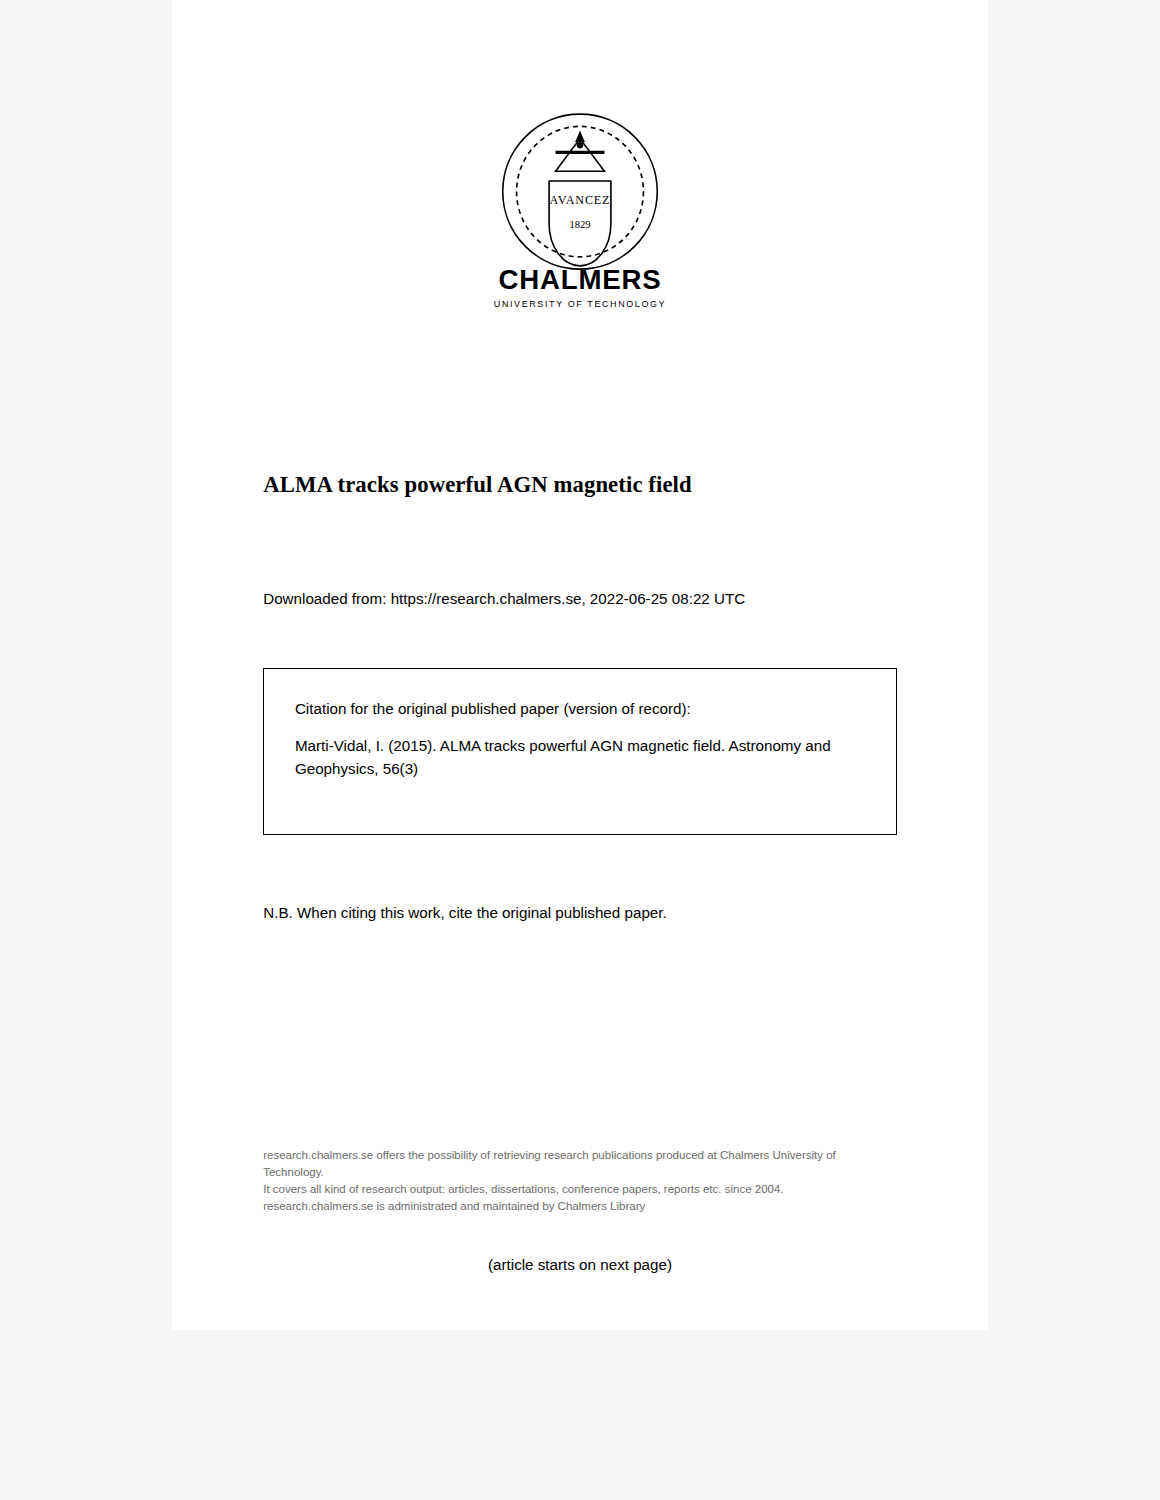ALMA tracks powerful AGN magnetic field
Downloaded from: https://research.chalmers.se, 2022-06-25 08:22 UTC
Citation for the original published paper (version of record):
Marti-Vidal, I. (2015). ALMA tracks powerful AGN magnetic field. Astronomy and Geophysics, 56(3)
N.B. When citing this work, cite the original published paper.
research.chalmers.se offers the possibility of retrieving research publications produced at Chalmers University of Technology.
It covers all kind of research output: articles, dissertations, conference papers, reports etc. since 2004.
research.chalmers.se is administrated and maintained by Chalmers Library
(article starts on next page)